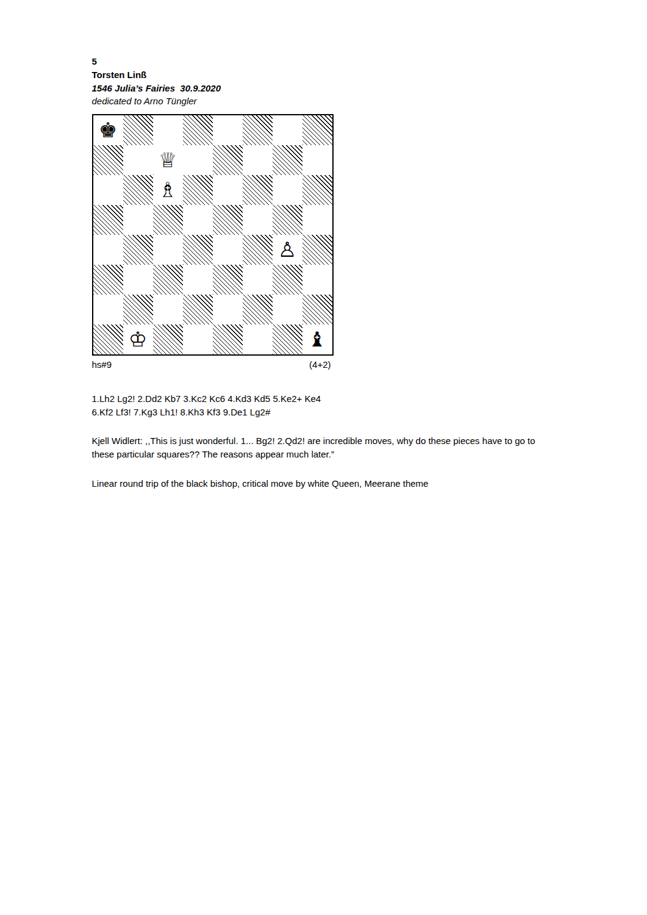5
Torsten Linß
1546 Julia’s Fairies 30.9.2020
dedicated to Arno Tüngler
| ♚ | | | | | | | |
| | | ♕ | | | | | |
| | | ♗ | | | | | |
| | | | | | | ♙ | |
| | ♔ | | | | | | ♝ |
hs#9 (4+2)
1.Lh2 Lg2! 2.Dd2 Kb7 3.Kc2 Kc6 4.Kd3 Kd5 5.Ke2+ Ke4
6.Kf2 Lf3! 7.Kg3 Lh1! 8.Kh3 Kf3 9.De1 Lg2#
Kjell Widlert: ,,This is just wonderful. 1... Bg2! 2.Qd2! are incredible moves, why do these pieces have to go to these particular squares?? The reasons appear much later.”
Linear round trip of the black bishop, critical move by white Queen, Meerane theme